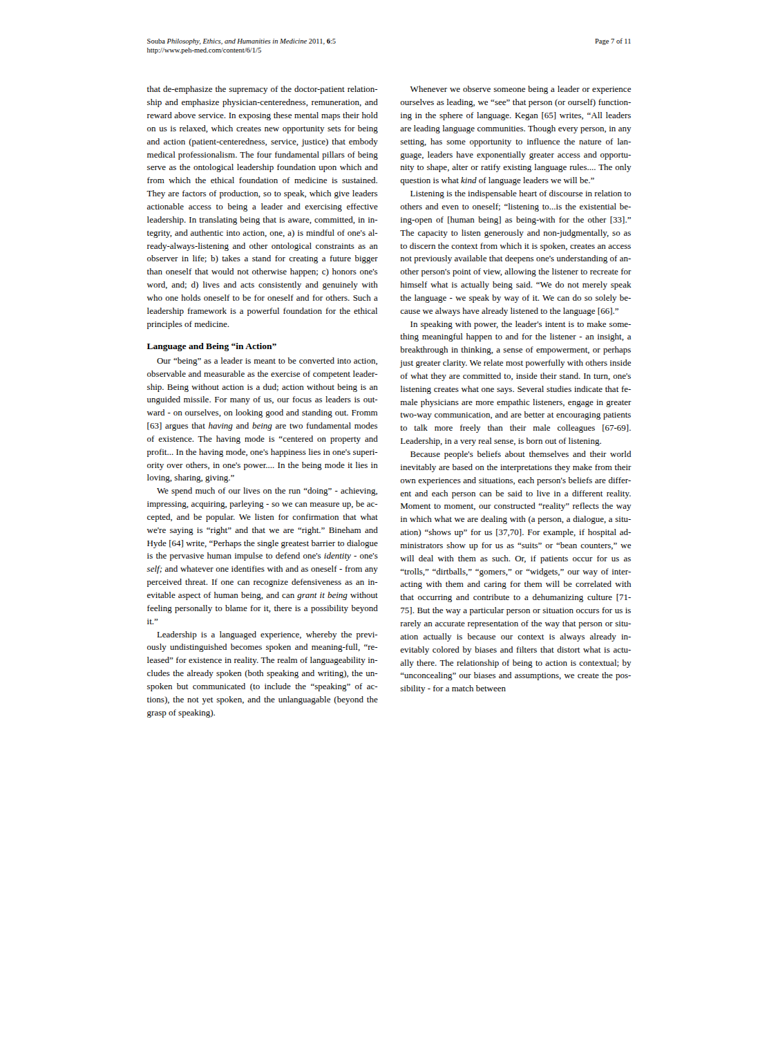Souba Philosophy, Ethics, and Humanities in Medicine 2011, 6:5 http://www.peh-med.com/content/6/1/5
Page 7 of 11
that de-emphasize the supremacy of the doctor-patient relationship and emphasize physician-centeredness, remuneration, and reward above service. In exposing these mental maps their hold on us is relaxed, which creates new opportunity sets for being and action (patient-centeredness, service, justice) that embody medical professionalism. The four fundamental pillars of being serve as the ontological leadership foundation upon which and from which the ethical foundation of medicine is sustained. They are factors of production, so to speak, which give leaders actionable access to being a leader and exercising effective leadership. In translating being that is aware, committed, in integrity, and authentic into action, one, a) is mindful of one's already-always-listening and other ontological constraints as an observer in life; b) takes a stand for creating a future bigger than oneself that would not otherwise happen; c) honors one's word, and; d) lives and acts consistently and genuinely with who one holds oneself to be for oneself and for others. Such a leadership framework is a powerful foundation for the ethical principles of medicine.
Language and Being “in Action”
Our “being” as a leader is meant to be converted into action, observable and measurable as the exercise of competent leadership. Being without action is a dud; action without being is an unguided missile. For many of us, our focus as leaders is outward - on ourselves, on looking good and standing out. Fromm [63] argues that having and being are two fundamental modes of existence. The having mode is “centered on property and profit... In the having mode, one's happiness lies in one's superiority over others, in one's power.... In the being mode it lies in loving, sharing, giving.”
We spend much of our lives on the run “doing” - achieving, impressing, acquiring, parleying - so we can measure up, be accepted, and be popular. We listen for confirmation that what we're saying is “right” and that we are “right.” Bineham and Hyde [64] write, “Perhaps the single greatest barrier to dialogue is the pervasive human impulse to defend one's identity - one's self; and whatever one identifies with and as oneself - from any perceived threat. If one can recognize defensiveness as an inevitable aspect of human being, and can grant it being without feeling personally to blame for it, there is a possibility beyond it.”
Leadership is a languaged experience, whereby the previously undistinguished becomes spoken and meaning-full, “released” for existence in reality. The realm of languageability includes the already spoken (both speaking and writing), the unspoken but communicated (to include the “speaking” of actions), the not yet spoken, and the unlanguagable (beyond the grasp of speaking).
Whenever we observe someone being a leader or experience ourselves as leading, we “see” that person (or ourself) functioning in the sphere of language. Kegan [65] writes, “All leaders are leading language communities. Though every person, in any setting, has some opportunity to influence the nature of language, leaders have exponentially greater access and opportunity to shape, alter or ratify existing language rules.... The only question is what kind of language leaders we will be.”
Listening is the indispensable heart of discourse in relation to others and even to oneself; “listening to...is the existential being-open of [human being] as being-with for the other [33].” The capacity to listen generously and non-judgmentally, so as to discern the context from which it is spoken, creates an access not previously available that deepens one's understanding of another person's point of view, allowing the listener to recreate for himself what is actually being said. “We do not merely speak the language - we speak by way of it. We can do so solely because we always have already listened to the language [66].”
In speaking with power, the leader's intent is to make something meaningful happen to and for the listener - an insight, a breakthrough in thinking, a sense of empowerment, or perhaps just greater clarity. We relate most powerfully with others inside of what they are committed to, inside their stand. In turn, one's listening creates what one says. Several studies indicate that female physicians are more empathic listeners, engage in greater two-way communication, and are better at encouraging patients to talk more freely than their male colleagues [67-69]. Leadership, in a very real sense, is born out of listening.
Because people's beliefs about themselves and their world inevitably are based on the interpretations they make from their own experiences and situations, each person's beliefs are different and each person can be said to live in a different reality. Moment to moment, our constructed “reality” reflects the way in which what we are dealing with (a person, a dialogue, a situation) “shows up” for us [37,70]. For example, if hospital administrators show up for us as “suits” or “bean counters,” we will deal with them as such. Or, if patients occur for us as “trolls,” “dirtballs,” “gomers,” or “widgets,” our way of interacting with them and caring for them will be correlated with that occurring and contribute to a dehumanizing culture [71-75]. But the way a particular person or situation occurs for us is rarely an accurate representation of the way that person or situation actually is because our context is always already inevitably colored by biases and filters that distort what is actually there. The relationship of being to action is contextual; by “unconcealing” our biases and assumptions, we create the possibility - for a match between